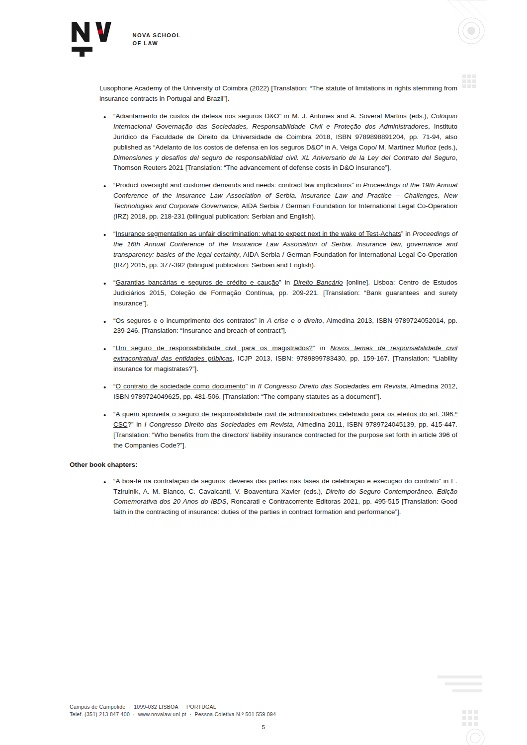NOVA SCHOOL
OF LAW
Lusophone Academy of the University of Coimbra (2022) [Translation: “The statute of limitations in rights stemming from insurance contracts in Portugal and Brazil”].
“Adiantamento de custos de defesa nos seguros D&O” in M. J. Antunes and A. Soveral Martins (eds.), Colóquio Internacional Governação das Sociedades, Responsabilidade Civil e Proteção dos Administradores, Instituto Jurídico da Faculdade de Direito da Universidade de Coimbra 2018, ISBN 9789898891204, pp. 71-94, also published as “Adelanto de los costos de defensa en los seguros D&O” in A. Veiga Copo/ M. Martínez Muñoz (eds.), Dimensiones y desafíos del seguro de responsabilidad civil. XL Aniversario de la Ley del Contrato del Seguro, Thomson Reuters 2021 [Translation: “The advancement of defense costs in D&O insurance”].
“Product oversight and customer demands and needs: contract law implications” in Proceedings of the 19th Annual Conference of the Insurance Law Association of Serbia. Insurance Law and Practice – Challenges, New Technologies and Corporate Governance, AIDA Serbia / German Foundation for International Legal Co-Operation (IRZ) 2018, pp. 218-231 (bilingual publication: Serbian and English).
“Insurance segmentation as unfair discrimination: what to expect next in the wake of Test-Achats” in Proceedings of the 16th Annual Conference of the Insurance Law Association of Serbia. Insurance law, governance and transparency: basics of the legal certainty, AIDA Serbia / German Foundation for International Legal Co-Operation (IRZ) 2015, pp. 377-392 (bilingual publication: Serbian and English).
“Garantias bancárias e seguros de crédito e caução” in Direito Bancário [online]. Lisboa: Centro de Estudos Judiciários 2015, Coleção de Formação Contínua, pp. 209-221. [Translation: “Bank guarantees and surety insurance”].
“Os seguros e o incumprimento dos contratos” in A crise e o direito, Almedina 2013, ISBN 9789724052014, pp. 239-246. [Translation: “Insurance and breach of contract”].
“Um seguro de responsabilidade civil para os magistrados?” in Novos temas da responsabilidade civil extracontratual das entidades públicas, ICJP 2013, ISBN: 9789899783430, pp. 159-167. [Translation: “Liability insurance for magistrates?”].
“O contrato de sociedade como documento” in II Congresso Direito das Sociedades em Revista, Almedina 2012, ISBN 9789724049625, pp. 481-506. [Translation: “The company statutes as a document”].
“A quem aproveita o seguro de responsabilidade civil de administradores celebrado para os efeitos do art. 396.º CSC?” in I Congresso Direito das Sociedades em Revista, Almedina 2011, ISBN 9789724045139, pp. 415-447. [Translation: “Who benefits from the directors’ liability insurance contracted for the purpose set forth in article 396 of the Companies Code?”].
Other book chapters:
“A boa-fé na contratação de seguros: deveres das partes nas fases de celebração e execução do contrato” in E. Tzirulnik, A. M. Blanco, C. Cavalcanti, V. Boaventura Xavier (eds.), Direito do Seguro Contemporâneo. Edição Comemorativa dos 20 Anos do IBDS, Roncarati e Contracorrente Editoras 2021, pp. 495-515 [Translation: Good faith in the contracting of insurance: duties of the parties in contract formation and performance”].
Campus de Campolide · 1099-032 LISBOA · PORTUGAL
Telef. (351) 213 847 400 · www.novalaw.unl.pt · Pessoa Coletiva N.º 501 559 094
5